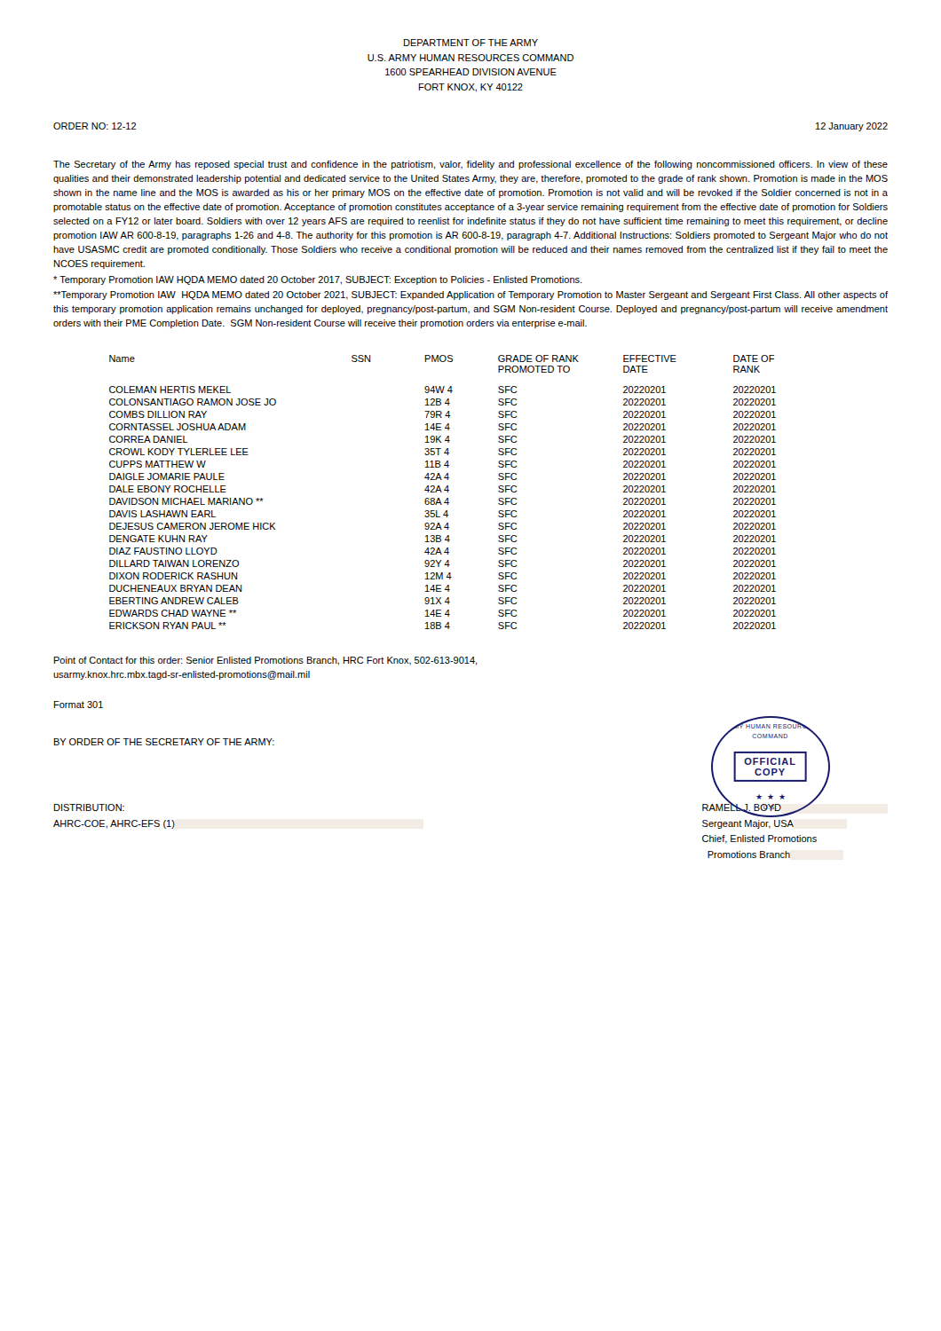DEPARTMENT OF THE ARMY
U.S. ARMY HUMAN RESOURCES COMMAND
1600 SPEARHEAD DIVISION AVENUE
FORT KNOX, KY 40122
ORDER NO: 12-12 12 January 2022
The Secretary of the Army has reposed special trust and confidence in the patriotism, valor, fidelity and professional excellence of the following noncommissioned officers. In view of these qualities and their demonstrated leadership potential and dedicated service to the United States Army, they are, therefore, promoted to the grade of rank shown. Promotion is made in the MOS shown in the name line and the MOS is awarded as his or her primary MOS on the effective date of promotion. Promotion is not valid and will be revoked if the Soldier concerned is not in a promotable status on the effective date of promotion. Acceptance of promotion constitutes acceptance of a 3-year service remaining requirement from the effective date of promotion for Soldiers selected on a FY12 or later board. Soldiers with over 12 years AFS are required to reenlist for indefinite status if they do not have sufficient time remaining to meet this requirement, or decline promotion IAW AR 600-8-19, paragraphs 1-26 and 4-8. The authority for this promotion is AR 600-8-19, paragraph 4-7. Additional Instructions: Soldiers promoted to Sergeant Major who do not have USASMC credit are promoted conditionally. Those Soldiers who receive a conditional promotion will be reduced and their names removed from the centralized list if they fail to meet the NCOES requirement.
* Temporary Promotion IAW HQDA MEMO dated 20 October 2017, SUBJECT: Exception to Policies - Enlisted Promotions.
**Temporary Promotion IAW HQDA MEMO dated 20 October 2021, SUBJECT: Expanded Application of Temporary Promotion to Master Sergeant and Sergeant First Class. All other aspects of this temporary promotion application remains unchanged for deployed, pregnancy/post-partum, and SGM Non-resident Course. Deployed and pregnancy/post-partum will receive amendment orders with their PME Completion Date. SGM Non-resident Course will receive their promotion orders via enterprise e-mail.
| Name | SSN | PMOS | GRADE OF RANK PROMOTED TO | EFFECTIVE DATE | DATE OF RANK |
| --- | --- | --- | --- | --- | --- |
| COLEMAN HERTIS MEKEL | | 94W 4 | SFC | 20220201 | 20220201 |
| COLONSANTIAGO RAMON JOSE JO | | 12B 4 | SFC | 20220201 | 20220201 |
| COMBS DILLION RAY | | 79R 4 | SFC | 20220201 | 20220201 |
| CORNTASSEL JOSHUA ADAM | | 14E 4 | SFC | 20220201 | 20220201 |
| CORREA DANIEL | | 19K 4 | SFC | 20220201 | 20220201 |
| CROWL KODY TYLERLEE LEE | | 35T 4 | SFC | 20220201 | 20220201 |
| CUPPS MATTHEW W | | 11B 4 | SFC | 20220201 | 20220201 |
| DAIGLE JOMARIE PAULE | | 42A 4 | SFC | 20220201 | 20220201 |
| DALE EBONY ROCHELLE | | 42A 4 | SFC | 20220201 | 20220201 |
| DAVIDSON MICHAEL MARIANO ** | | 68A 4 | SFC | 20220201 | 20220201 |
| DAVIS LASHAWN EARL | | 35L 4 | SFC | 20220201 | 20220201 |
| DEJESUS CAMERON JEROME HICK | | 92A 4 | SFC | 20220201 | 20220201 |
| DENGATE KUHN RAY | | 13B 4 | SFC | 20220201 | 20220201 |
| DIAZ FAUSTINO LLOYD | | 42A 4 | SFC | 20220201 | 20220201 |
| DILLARD TAIWAN LORENZO | | 92Y 4 | SFC | 20220201 | 20220201 |
| DIXON RODERICK RASHUN | | 12M 4 | SFC | 20220201 | 20220201 |
| DUCHENEAUX BRYAN DEAN | | 14E 4 | SFC | 20220201 | 20220201 |
| EBERTING ANDREW CALEB | | 91X 4 | SFC | 20220201 | 20220201 |
| EDWARDS CHAD WAYNE ** | | 14E 4 | SFC | 20220201 | 20220201 |
| ERICKSON RYAN PAUL ** | | 18B 4 | SFC | 20220201 | 20220201 |
Point of Contact for this order: Senior Enlisted Promotions Branch, HRC Fort Knox, 502-613-9014,
usarmy.knox.hrc.mbx.tagd-sr-enlisted-promotions@mail.mil
Format 301
BY ORDER OF THE SECRETARY OF THE ARMY:
DISTRIBUTION:
AHRC-COE, AHRC-EFS (1)
ARMY HUMAN RESOURCES COMMAND
OFFICIAL
COPY
★ ★ ★
U.S.
RAMELL J. BOYD
Sergeant Major, USA
Chief, Enlisted Promotions
Promotions Branch